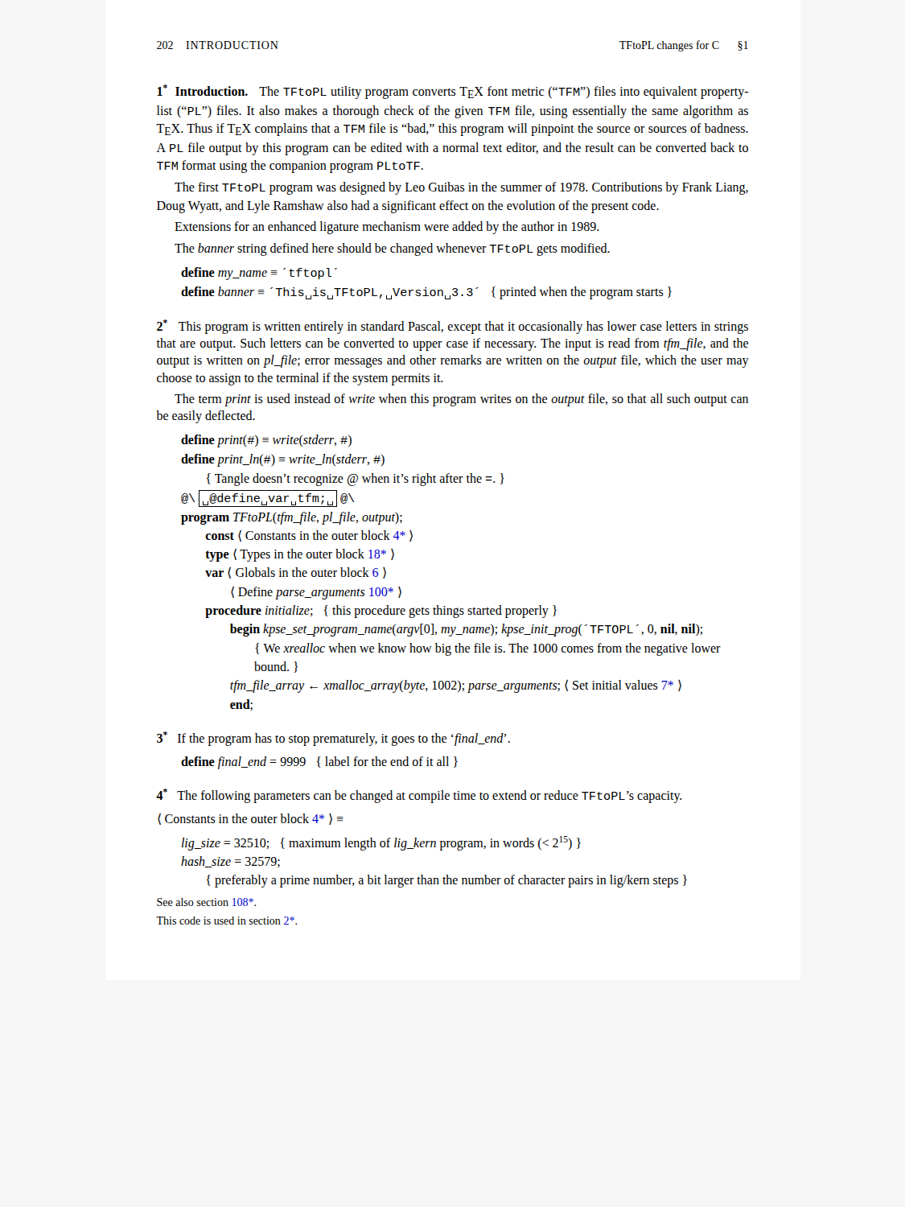202 INTRODUCTION TFtoPL changes for C §1
1* Introduction. The TFtoPL utility program converts Te X font metric (“TFM”) files into equivalent property-list (“PL”) files. It also makes a thorough check of the given TFM file, using essentially the same algorithm as Te X. Thus if Te X complains that a TFM file is “bad,” this program will pinpoint the source or sources of badness. A PL file output by this program can be edited with a normal text editor, and the result can be converted back to TFM format using the companion program PLtoTF.
The first TFtoPL program was designed by Leo Guibas in the summer of 1978. Contributions by Frank Liang, Doug Wyatt, and Lyle Ramshaw also had a significant effect on the evolution of the present code.
Extensions for an enhanced ligature mechanism were added by the author in 1989.
The banner string defined here should be changed whenever TFtoPL gets modified.
define my_name ≡ ´tftopl´
define banner ≡ ´This is TFtoPL, Version 3.3´ { printed when the program starts }
2* This program is written entirely in standard Pascal, except that it occasionally has lower case letters in strings that are output. Such letters can be converted to upper case if necessary. The input is read from tfm_file, and the output is written on pl_file; error messages and other remarks are written on the output file, which the user may choose to assign to the terminal if the system permits it.
The term print is used instead of write when this program writes on the output file, so that all such output can be easily deflected.
define print(#) ≡ write(stderr, #)
define print_ln(#) ≡ write_ln(stderr, #)
{ Tangle doesn’t recognize @ when it’s right after the =. }
@\ @define var tfm; @\
program TFtoPL(tfm_file, pl_file, output);
const ⟨ Constants in the outer block 4* ⟩
type ⟨ Types in the outer block 18* ⟩
var ⟨ Globals in the outer block 6 ⟩
⟨ Define parse_arguments 100* ⟩
procedure initialize; { this procedure gets things started properly }
begin kpse_set_program_name(argv[0], my_name); kpse_init_prog(´TFTOPL´, 0, nil, nil);
{ We xrealloc when we know how big the file is. The 1000 comes from the negative lower bound. }
tfm_file_array ← xmalloc_array(byte, 1002); parse_arguments; ⟨ Set initial values 7* ⟩
end;
3* If the program has to stop prematurely, it goes to the ‘final_end’.
define final_end = 9999 { label for the end of it all }
4* The following parameters can be changed at compile time to extend or reduce TFtoPL’s capacity.
⟨ Constants in the outer block 4* ⟩ ≡
lig_size = 32510; { maximum length of lig_kern program, in words (< 215) }
hash_size = 32579;
{ preferably a prime number, a bit larger than the number of character pairs in lig/kern steps }
See also section 108*.
This code is used in section 2*.